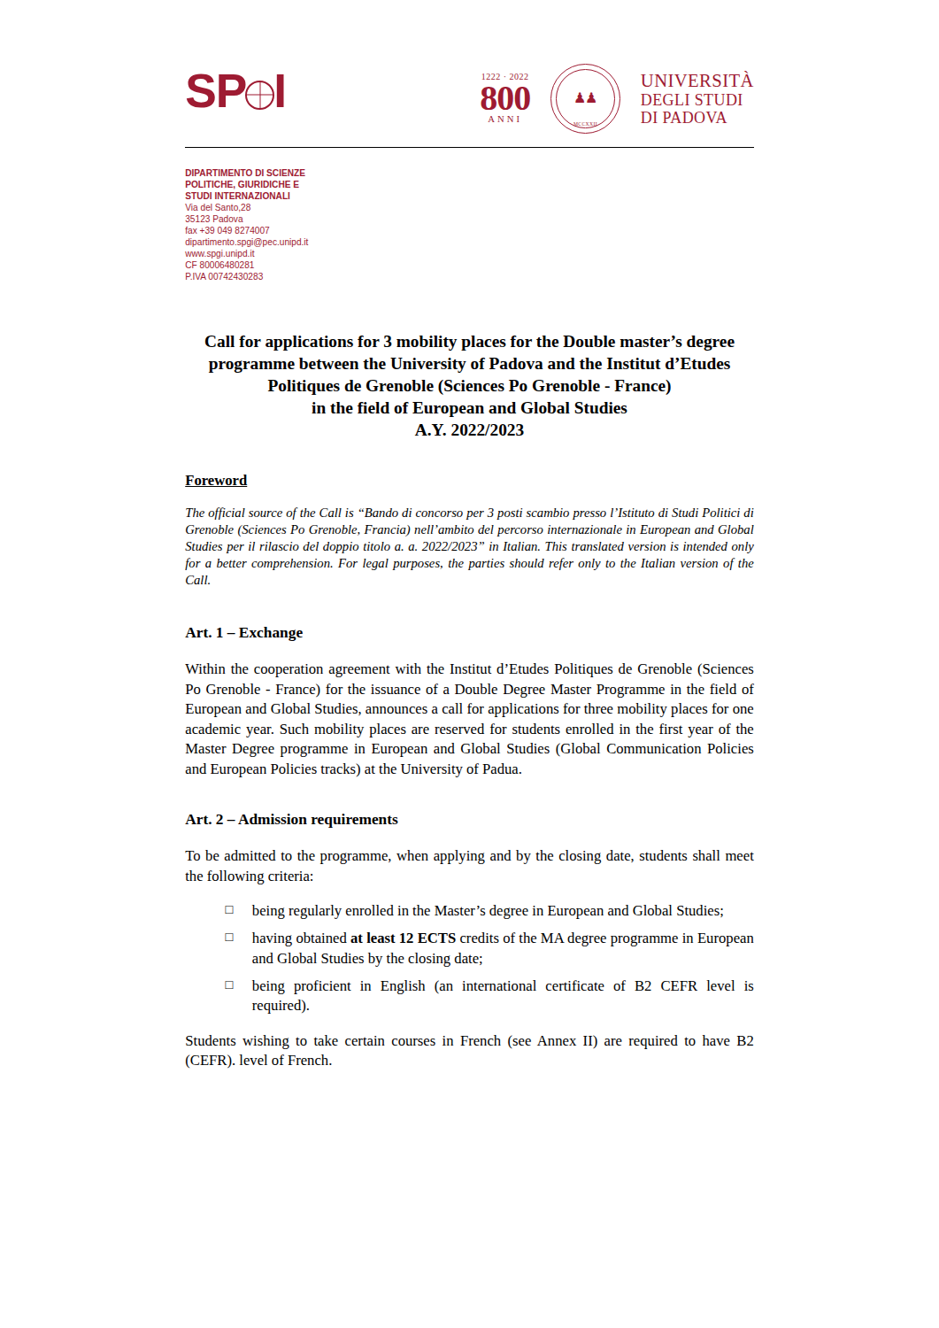SP I
1222 · 2022
800
ANNI
♟♟
MCCXXII
Università
degli Studi
di Padova
Dipartimento di Scienze
Politiche, Giuridiche e
Studi Internazionali
Via del Santo,28
35123 Padova
fax +39 049 8274007
dipartimento.spgi@pec.unipd.it
www.spgi.unipd.it
CF 80006480281
P.IVA 00742430283
Call for applications for 3 mobility places for the Double master’s degree programme between the University of Padova and the Institut d’Etudes Politiques de Grenoble (Sciences Po Grenoble - France)
in the field of European and Global Studies
A.Y. 2022/2023
Foreword
The official source of the Call is “Bando di concorso per 3 posti scambio presso l’Istituto di Studi Politici di Grenoble (Sciences Po Grenoble, Francia) nell’ambito del percorso internazionale in European and Global Studies per il rilascio del doppio titolo a. a. 2022/2023” in Italian. This translated version is intended only for a better comprehension. For legal purposes, the parties should refer only to the Italian version of the Call.
Art. 1 – Exchange
Within the cooperation agreement with the Institut d’Etudes Politiques de Grenoble (Sciences Po Grenoble - France) for the issuance of a Double Degree Master Programme in the field of European and Global Studies, announces a call for applications for three mobility places for one academic year. Such mobility places are reserved for students enrolled in the first year of the Master Degree programme in European and Global Studies (Global Communication Policies and European Policies tracks) at the University of Padua.
Art. 2 – Admission requirements
To be admitted to the programme, when applying and by the closing date, students shall meet the following criteria:
being regularly enrolled in the Master’s degree in European and Global Studies;
having obtained at least 12 ECTS credits of the MA degree programme in European and Global Studies by the closing date;
being proficient in English (an international certificate of B2 CEFR level is required).
Students wishing to take certain courses in French (see Annex II) are required to have B2 (CEFR). level of French.